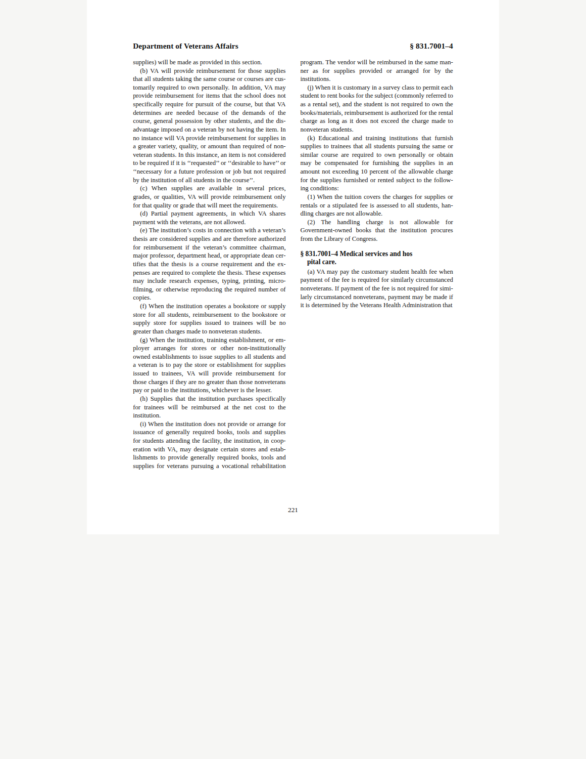Department of Veterans Affairs § 831.7001–4
supplies) will be made as provided in this section.
(b) VA will provide reimbursement for those supplies that all students taking the same course or courses are customarily required to own personally. In addition, VA may provide reimbursement for items that the school does not specifically require for pursuit of the course, but that VA determines are needed because of the demands of the course, general possession by other students, and the disadvantage imposed on a veteran by not having the item. In no instance will VA provide reimbursement for supplies in a greater variety, quality, or amount than required of nonveteran students. In this instance, an item is not considered to be required if it is ‘‘requested’’ or ‘‘desirable to have’’ or ‘‘necessary for a future profession or job but not required by the institution of all students in the course’’.
(c) When supplies are available in several prices, grades, or qualities, VA will provide reimbursement only for that quality or grade that will meet the requirements.
(d) Partial payment agreements, in which VA shares payment with the veterans, are not allowed.
(e) The institution’s costs in connection with a veteran’s thesis are considered supplies and are therefore authorized for reimbursement if the veteran’s committee chairman, major professor, department head, or appropriate dean certifies that the thesis is a course requirement and the expenses are required to complete the thesis. These expenses may include research expenses, typing, printing, microfilming, or otherwise reproducing the required number of copies.
(f) When the institution operates a bookstore or supply store for all students, reimbursement to the bookstore or supply store for supplies issued to trainees will be no greater than charges made to nonveteran students.
(g) When the institution, training establishment, or employer arranges for stores or other non-institutionally owned establishments to issue supplies to all students and a veteran is to pay the store or establishment for supplies issued to trainees, VA will provide reimbursement for those charges if they are no greater than those nonveterans pay or paid to the institutions, whichever is the lesser.
(h) Supplies that the institution purchases specifically for trainees will be reimbursed at the net cost to the institution.
(i) When the institution does not provide or arrange for issuance of generally required books, tools and supplies for students attending the facility, the institution, in cooperation with VA, may designate certain stores and establishments to provide generally required books, tools and supplies for veterans pursuing a vocational rehabilitation program. The vendor will be reimbursed in the same manner as for supplies provided or arranged for by the institutions.
(j) When it is customary in a survey class to permit each student to rent books for the subject (commonly referred to as a rental set), and the student is not required to own the books/materials, reimbursement is authorized for the rental charge as long as it does not exceed the charge made to nonveteran students.
(k) Educational and training institutions that furnish supplies to trainees that all students pursuing the same or similar course are required to own personally or obtain may be compensated for furnishing the supplies in an amount not exceeding 10 percent of the allowable charge for the supplies furnished or rented subject to the following conditions:
(1) When the tuition covers the charges for supplies or rentals or a stipulated fee is assessed to all students, handling charges are not allowable.
(2) The handling charge is not allowable for Government-owned books that the institution procures from the Library of Congress.
§ 831.7001–4 Medical services and hospital care.
(a) VA may pay the customary student health fee when payment of the fee is required for similarly circumstanced nonveterans. If payment of the fee is not required for similarly circumstanced nonveterans, payment may be made if it is determined by the Veterans Health Administration that
221